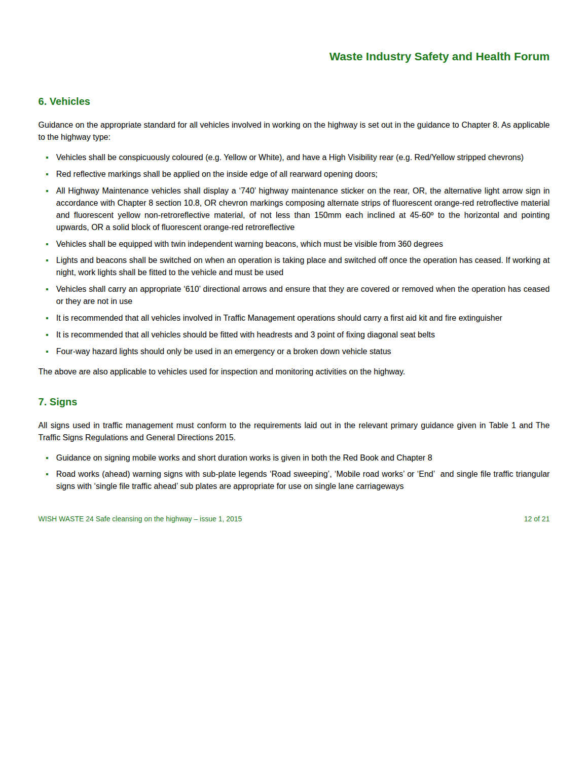Waste Industry Safety and Health Forum
6. Vehicles
Guidance on the appropriate standard for all vehicles involved in working on the highway is set out in the guidance to Chapter 8. As applicable to the highway type:
Vehicles shall be conspicuously coloured (e.g. Yellow or White), and have a High Visibility rear (e.g. Red/Yellow stripped chevrons)
Red reflective markings shall be applied on the inside edge of all rearward opening doors;
All Highway Maintenance vehicles shall display a ‘740’ highway maintenance sticker on the rear, OR, the alternative light arrow sign in accordance with Chapter 8 section 10.8, OR chevron markings composing alternate strips of fluorescent orange-red retroflective material and fluorescent yellow non-retroreflective material, of not less than 150mm each inclined at 45-60º to the horizontal and pointing upwards, OR a solid block of fluorescent orange-red retroreflective
Vehicles shall be equipped with twin independent warning beacons, which must be visible from 360 degrees
Lights and beacons shall be switched on when an operation is taking place and switched off once the operation has ceased. If working at night, work lights shall be fitted to the vehicle and must be used
Vehicles shall carry an appropriate ‘610’ directional arrows and ensure that they are covered or removed when the operation has ceased or they are not in use
It is recommended that all vehicles involved in Traffic Management operations should carry a first aid kit and fire extinguisher
It is recommended that all vehicles should be fitted with headrests and 3 point of fixing diagonal seat belts
Four-way hazard lights should only be used in an emergency or a broken down vehicle status
The above are also applicable to vehicles used for inspection and monitoring activities on the highway.
7. Signs
All signs used in traffic management must conform to the requirements laid out in the relevant primary guidance given in Table 1 and The Traffic Signs Regulations and General Directions 2015.
Guidance on signing mobile works and short duration works is given in both the Red Book and Chapter 8
Road works (ahead) warning signs with sub-plate legends ‘Road sweeping’, ‘Mobile road works’ or ‘End’ and single file traffic triangular signs with ‘single file traffic ahead’ sub plates are appropriate for use on single lane carriageways
WISH WASTE 24 Safe cleansing on the highway – issue 1, 2015 12 of 21